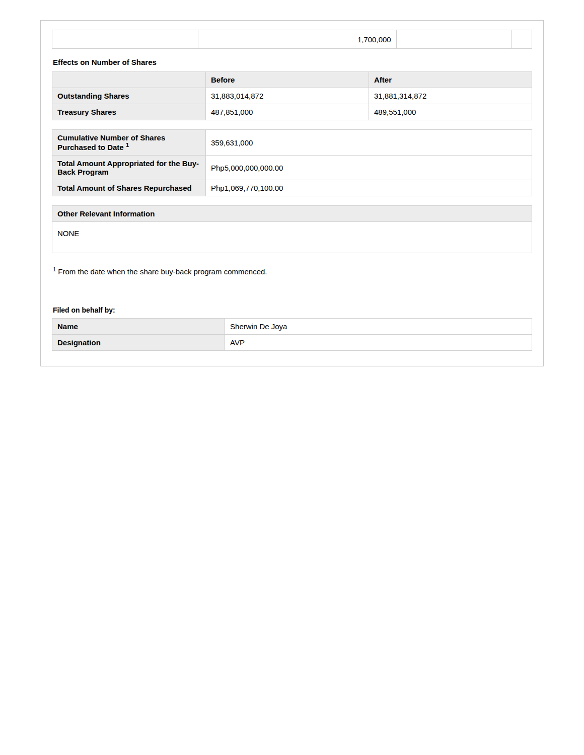| | 1,700,000 | | |
Effects on Number of Shares
| | Before | After |
| Outstanding Shares | 31,883,014,872 | 31,881,314,872 |
| Treasury Shares | 487,851,000 | 489,551,000 |
| Cumulative Number of Shares Purchased to Date 1 | 359,631,000 |
| Total Amount Appropriated for the Buy-Back Program | Php5,000,000,000.00 |
| Total Amount of Shares Repurchased | Php1,069,770,100.00 |
Other Relevant Information
NONE
1 From the date when the share buy-back program commenced.
Filed on behalf by:
| Name | Sherwin De Joya |
| Designation | AVP |